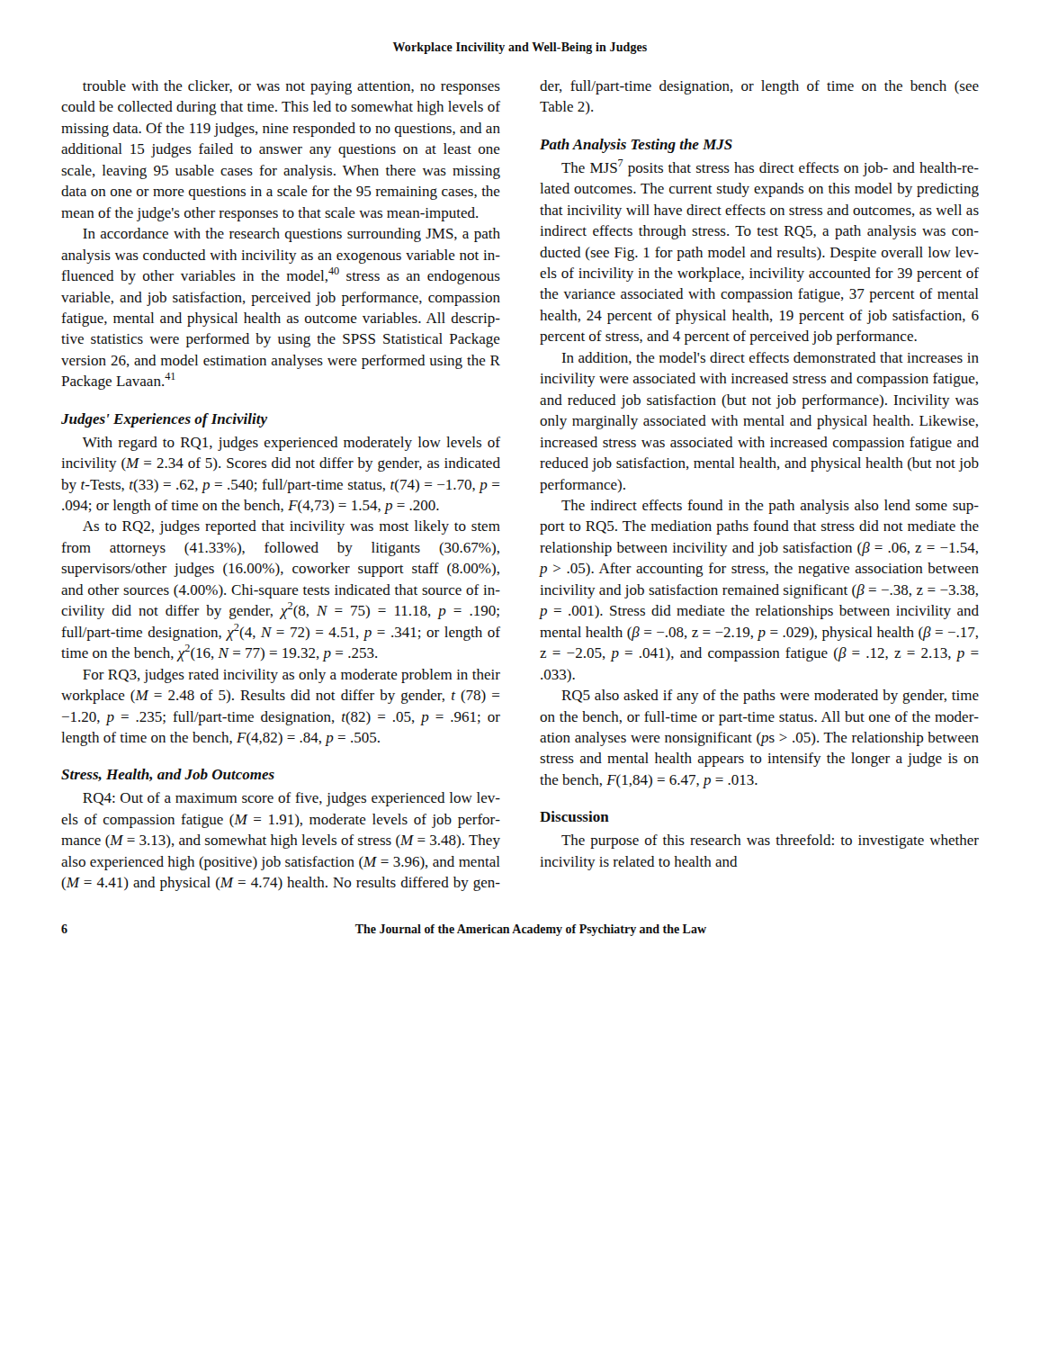Workplace Incivility and Well-Being in Judges
trouble with the clicker, or was not paying attention, no responses could be collected during that time. This led to somewhat high levels of missing data. Of the 119 judges, nine responded to no questions, and an additional 15 judges failed to answer any questions on at least one scale, leaving 95 usable cases for analysis. When there was missing data on one or more questions in a scale for the 95 remaining cases, the mean of the judge's other responses to that scale was mean-imputed.
In accordance with the research questions surrounding JMS, a path analysis was conducted with incivility as an exogenous variable not influenced by other variables in the model,40 stress as an endogenous variable, and job satisfaction, perceived job performance, compassion fatigue, mental and physical health as outcome variables. All descriptive statistics were performed by using the SPSS Statistical Package version 26, and model estimation analyses were performed using the R Package Lavaan.41
Judges' Experiences of Incivility
With regard to RQ1, judges experienced moderately low levels of incivility (M = 2.34 of 5). Scores did not differ by gender, as indicated by t-Tests, t(33) = .62, p = .540; full/part-time status, t(74) = −1.70, p = .094; or length of time on the bench, F(4,73) = 1.54, p = .200.
As to RQ2, judges reported that incivility was most likely to stem from attorneys (41.33%), followed by litigants (30.67%), supervisors/other judges (16.00%), coworker support staff (8.00%), and other sources (4.00%). Chi-square tests indicated that source of incivility did not differ by gender, χ2(8, N = 75) = 11.18, p = .190; full/part-time designation, χ2(4, N = 72) = 4.51, p = .341; or length of time on the bench, χ2(16, N = 77) = 19.32, p = .253.
For RQ3, judges rated incivility as only a moderate problem in their workplace (M = 2.48 of 5). Results did not differ by gender, t (78) = −1.20, p = .235; full/part-time designation, t(82) = .05, p = .961; or length of time on the bench, F(4,82) = .84, p = .505.
Stress, Health, and Job Outcomes
RQ4: Out of a maximum score of five, judges experienced low levels of compassion fatigue (M = 1.91), moderate levels of job performance (M = 3.13), and somewhat high levels of stress (M = 3.48). They also experienced high (positive) job satisfaction (M = 3.96), and mental (M = 4.41) and physical (M = 4.74) health. No results differed by gender, full/part-time designation, or length of time on the bench (see Table 2).
Path Analysis Testing the MJS
The MJS7 posits that stress has direct effects on job- and health-related outcomes. The current study expands on this model by predicting that incivility will have direct effects on stress and outcomes, as well as indirect effects through stress. To test RQ5, a path analysis was conducted (see Fig. 1 for path model and results). Despite overall low levels of incivility in the workplace, incivility accounted for 39 percent of the variance associated with compassion fatigue, 37 percent of mental health, 24 percent of physical health, 19 percent of job satisfaction, 6 percent of stress, and 4 percent of perceived job performance.
In addition, the model's direct effects demonstrated that increases in incivility were associated with increased stress and compassion fatigue, and reduced job satisfaction (but not job performance). Incivility was only marginally associated with mental and physical health. Likewise, increased stress was associated with increased compassion fatigue and reduced job satisfaction, mental health, and physical health (but not job performance).
The indirect effects found in the path analysis also lend some support to RQ5. The mediation paths found that stress did not mediate the relationship between incivility and job satisfaction (β = .06, z = −1.54, p > .05). After accounting for stress, the negative association between incivility and job satisfaction remained significant (β = −.38, z = −3.38, p = .001). Stress did mediate the relationships between incivility and mental health (β = −.08, z = −2.19, p = .029), physical health (β = −.17, z = −2.05, p = .041), and compassion fatigue (β = .12, z = 2.13, p = .033).
RQ5 also asked if any of the paths were moderated by gender, time on the bench, or full-time or part-time status. All but one of the moderation analyses were nonsignificant (ps > .05). The relationship between stress and mental health appears to intensify the longer a judge is on the bench, F(1,84) = 6.47, p = .013.
Discussion
The purpose of this research was threefold: to investigate whether incivility is related to health and
6 The Journal of the American Academy of Psychiatry and the Law